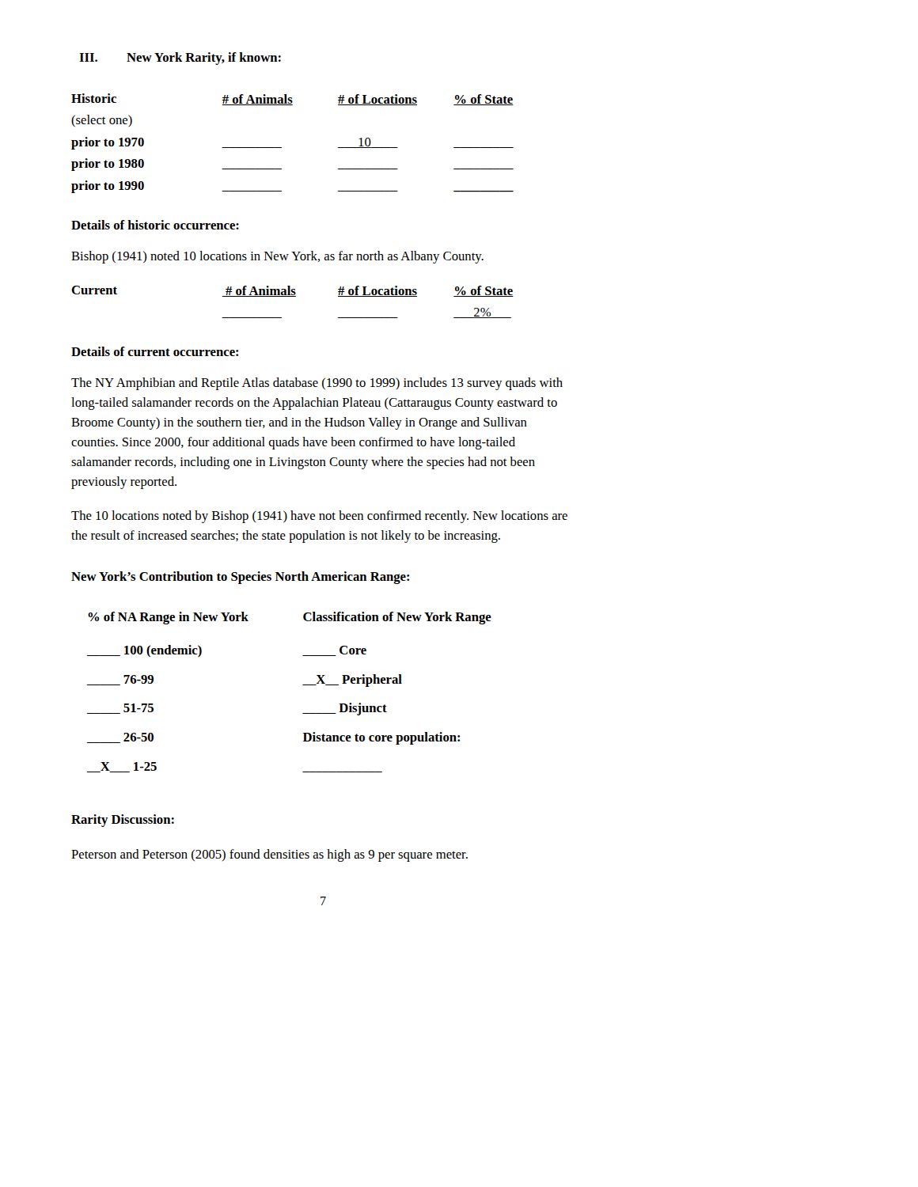III. New York Rarity, if known:
| Historic | # of Animals | # of Locations | % of State |
| (select one) | | | |
| prior to 1970 | _________ | ___ 10 ____ | _________ |
| prior to 1980 | _________ | _________ | _________ |
| prior to 1990 | _________ | _________ | _________ |
Details of historic occurrence:
Bishop (1941) noted 10 locations in New York, as far north as Albany County.
| Current | # of Animals | # of Locations | % of State |
| | _________ | _________ | ___ 2% ___ |
Details of current occurrence:
The NY Amphibian and Reptile Atlas database (1990 to 1999) includes 13 survey quads with long-tailed salamander records on the Appalachian Plateau (Cattaraugus County eastward to Broome County) in the southern tier, and in the Hudson Valley in Orange and Sullivan counties. Since 2000, four additional quads have been confirmed to have long-tailed salamander records, including one in Livingston County where the species had not been previously reported.
The 10 locations noted by Bishop (1941) have not been confirmed recently. New locations are the result of increased searches; the state population is not likely to be increasing.
New York’s Contribution to Species North American Range:
| % of NA Range in New York | Classification of New York Range |
| _____ 100 (endemic) | _____ Core |
| _____ 76-99 | __ X __ Peripheral |
| _____ 51-75 | _____ Disjunct |
| _____ 26-50 | Distance to core population: |
| __ X ___ 1-25 | ____________ |
Rarity Discussion:
Peterson and Peterson (2005) found densities as high as 9 per square meter.
7